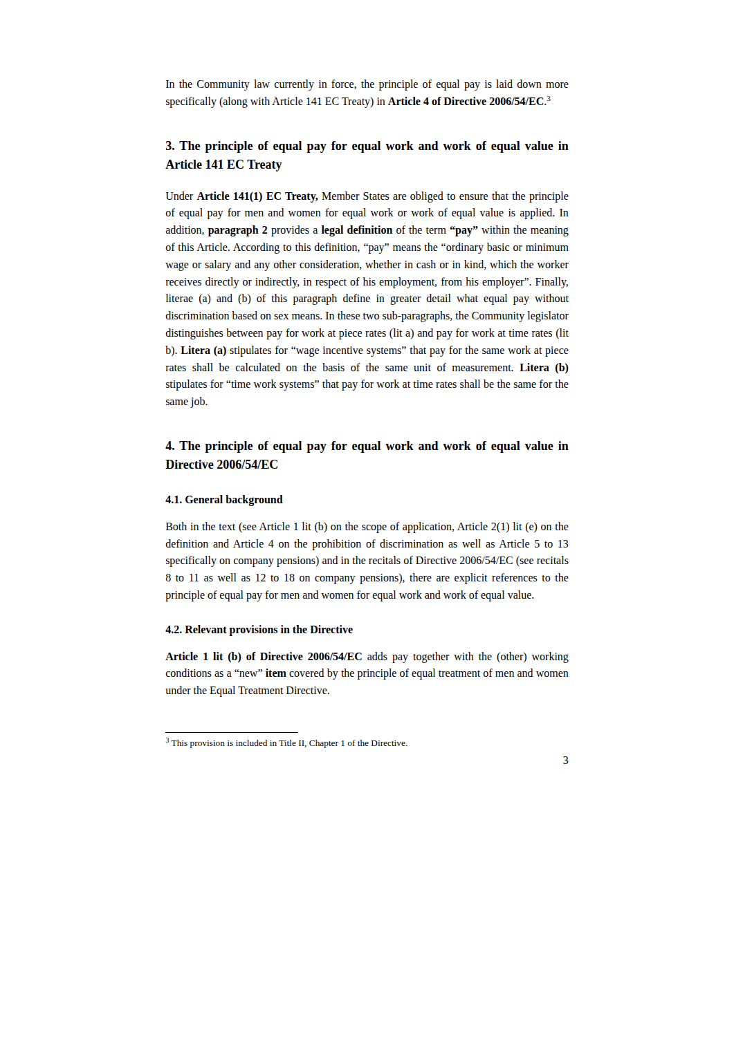In the Community law currently in force, the principle of equal pay is laid down more specifically (along with Article 141 EC Treaty) in Article 4 of Directive 2006/54/EC.3
3. The principle of equal pay for equal work and work of equal value in Article 141 EC Treaty
Under Article 141(1) EC Treaty, Member States are obliged to ensure that the principle of equal pay for men and women for equal work or work of equal value is applied. In addition, paragraph 2 provides a legal definition of the term “pay” within the meaning of this Article. According to this definition, “pay” means the “ordinary basic or minimum wage or salary and any other consideration, whether in cash or in kind, which the worker receives directly or indirectly, in respect of his employment, from his employer”. Finally, literae (a) and (b) of this paragraph define in greater detail what equal pay without discrimination based on sex means. In these two sub-paragraphs, the Community legislator distinguishes between pay for work at piece rates (lit a) and pay for work at time rates (lit b). Litera (a) stipulates for “wage incentive systems” that pay for the same work at piece rates shall be calculated on the basis of the same unit of measurement. Litera (b) stipulates for “time work systems” that pay for work at time rates shall be the same for the same job.
4. The principle of equal pay for equal work and work of equal value in Directive 2006/54/EC
4.1. General background
Both in the text (see Article 1 lit (b) on the scope of application, Article 2(1) lit (e) on the definition and Article 4 on the prohibition of discrimination as well as Article 5 to 13 specifically on company pensions) and in the recitals of Directive 2006/54/EC (see recitals 8 to 11 as well as 12 to 18 on company pensions), there are explicit references to the principle of equal pay for men and women for equal work and work of equal value.
4.2. Relevant provisions in the Directive
Article 1 lit (b) of Directive 2006/54/EC adds pay together with the (other) working conditions as a “new” item covered by the principle of equal treatment of men and women under the Equal Treatment Directive.
3 This provision is included in Title II, Chapter 1 of the Directive.
3